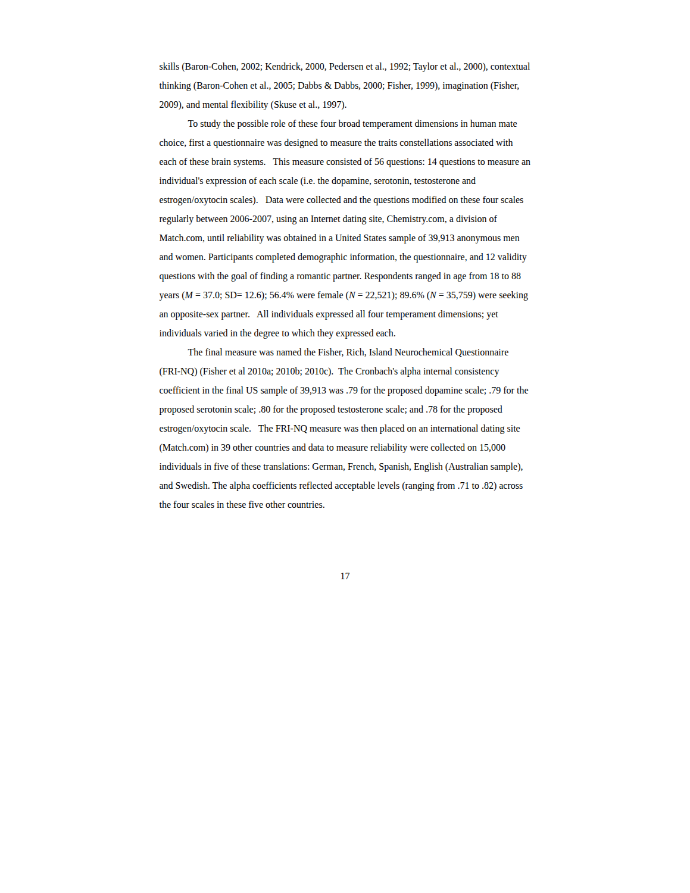skills (Baron-Cohen, 2002; Kendrick, 2000, Pedersen et al., 1992; Taylor et al., 2000), contextual thinking (Baron-Cohen et al., 2005; Dabbs & Dabbs, 2000; Fisher, 1999), imagination (Fisher, 2009), and mental flexibility (Skuse et al., 1997).
To study the possible role of these four broad temperament dimensions in human mate choice, first a questionnaire was designed to measure the traits constellations associated with each of these brain systems. This measure consisted of 56 questions: 14 questions to measure an individual's expression of each scale (i.e. the dopamine, serotonin, testosterone and estrogen/oxytocin scales). Data were collected and the questions modified on these four scales regularly between 2006-2007, using an Internet dating site, Chemistry.com, a division of Match.com, until reliability was obtained in a United States sample of 39,913 anonymous men and women. Participants completed demographic information, the questionnaire, and 12 validity questions with the goal of finding a romantic partner. Respondents ranged in age from 18 to 88 years (M = 37.0; SD= 12.6); 56.4% were female (N = 22,521); 89.6% (N = 35,759) were seeking an opposite-sex partner. All individuals expressed all four temperament dimensions; yet individuals varied in the degree to which they expressed each.
The final measure was named the Fisher, Rich, Island Neurochemical Questionnaire (FRI-NQ) (Fisher et al 2010a; 2010b; 2010c). The Cronbach's alpha internal consistency coefficient in the final US sample of 39,913 was .79 for the proposed dopamine scale; .79 for the proposed serotonin scale; .80 for the proposed testosterone scale; and .78 for the proposed estrogen/oxytocin scale. The FRI-NQ measure was then placed on an international dating site (Match.com) in 39 other countries and data to measure reliability were collected on 15,000 individuals in five of these translations: German, French, Spanish, English (Australian sample), and Swedish. The alpha coefficients reflected acceptable levels (ranging from .71 to .82) across the four scales in these five other countries.
17